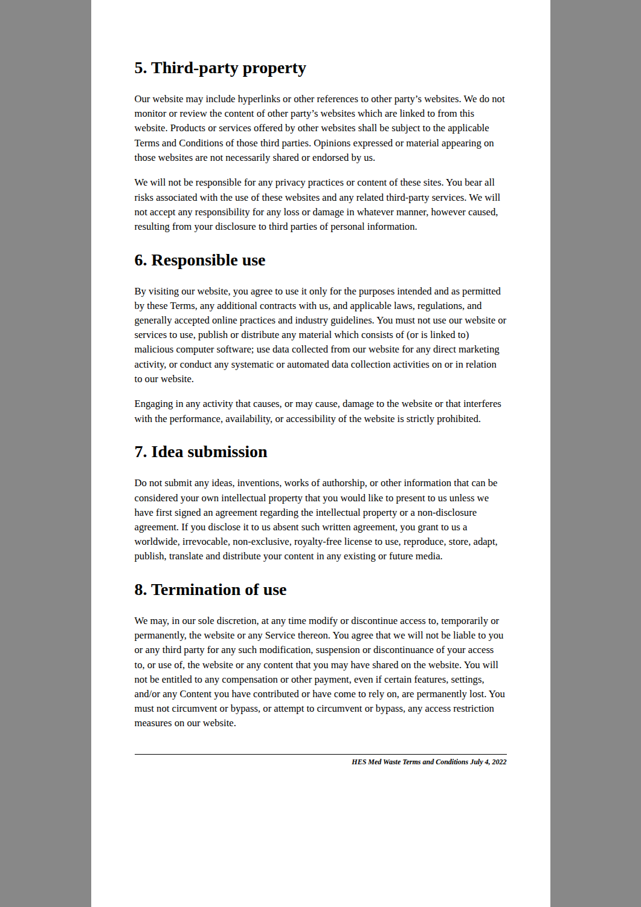5. Third-party property
Our website may include hyperlinks or other references to other party’s websites. We do not monitor or review the content of other party’s websites which are linked to from this website. Products or services offered by other websites shall be subject to the applicable Terms and Conditions of those third parties. Opinions expressed or material appearing on those websites are not necessarily shared or endorsed by us.
We will not be responsible for any privacy practices or content of these sites. You bear all risks associated with the use of these websites and any related third-party services. We will not accept any responsibility for any loss or damage in whatever manner, however caused, resulting from your disclosure to third parties of personal information.
6. Responsible use
By visiting our website, you agree to use it only for the purposes intended and as permitted by these Terms, any additional contracts with us, and applicable laws, regulations, and generally accepted online practices and industry guidelines. You must not use our website or services to use, publish or distribute any material which consists of (or is linked to) malicious computer software; use data collected from our website for any direct marketing activity, or conduct any systematic or automated data collection activities on or in relation to our website.
Engaging in any activity that causes, or may cause, damage to the website or that interferes with the performance, availability, or accessibility of the website is strictly prohibited.
7. Idea submission
Do not submit any ideas, inventions, works of authorship, or other information that can be considered your own intellectual property that you would like to present to us unless we have first signed an agreement regarding the intellectual property or a non-disclosure agreement. If you disclose it to us absent such written agreement, you grant to us a worldwide, irrevocable, non-exclusive, royalty-free license to use, reproduce, store, adapt, publish, translate and distribute your content in any existing or future media.
8. Termination of use
We may, in our sole discretion, at any time modify or discontinue access to, temporarily or permanently, the website or any Service thereon. You agree that we will not be liable to you or any third party for any such modification, suspension or discontinuance of your access to, or use of, the website or any content that you may have shared on the website. You will not be entitled to any compensation or other payment, even if certain features, settings, and/or any Content you have contributed or have come to rely on, are permanently lost. You must not circumvent or bypass, or attempt to circumvent or bypass, any access restriction measures on our website.
HES Med Waste Terms and Conditions July 4, 2022